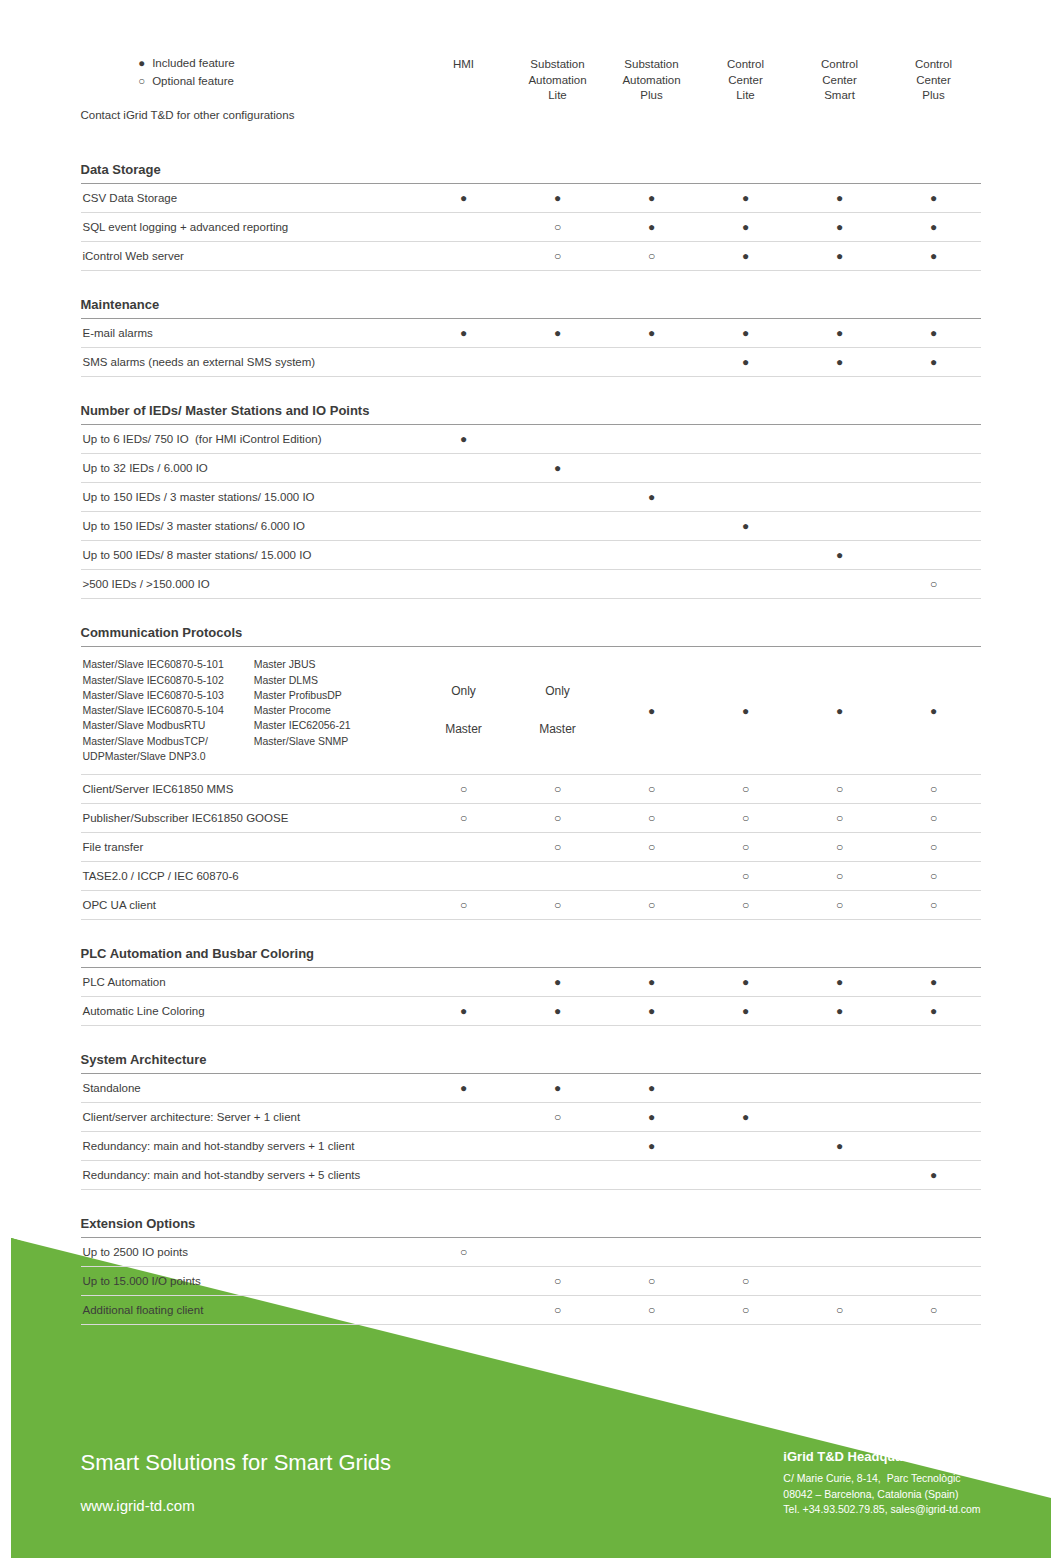●Included feature
○Optional feature
Contact iGrid T&D for other configurations
HMI
Substation
Automation
Lite
Substation
Automation
Plus
Control
Center
Lite
Control
Center
Smart
Control
Center
Plus
Data Storage
| CSV Data Storage | | | | | | |
| SQL event logging + advanced reporting | | | | | | |
| iControl Web server | | | | | | |
Maintenance
| E-mail alarms | | | | | | |
| SMS alarms (needs an external SMS system) | | | | | | |
Number of IEDs/ Master Stations and IO Points
| Up to 6 IEDs/ 750 IO (for HMI iControl Edition) | | | | | | |
| Up to 32 IEDs / 6.000 IO | | | | | | |
| Up to 150 IEDs / 3 master stations/ 15.000 IO | | | | | | |
| Up to 150 IEDs/ 3 master stations/ 6.000 IO | | | | | | |
| Up to 500 IEDs/ 8 master stations/ 15.000 IO | | | | | | |
| >500 IEDs / >150.000 IO | | | | | | |
Communication Protocols
| Master/Slave IEC60870-5-101 Master/Slave IEC60870-5-102 Master/Slave IEC60870-5-103 Master/Slave IEC60870-5-104 Master/Slave ModbusRTU Master/Slave ModbusTCP/ UDPMaster/Slave DNP3.0 Master JBUS Master DLMS Master ProfibusDP Master Procome Master IEC62056-21 Master/Slave SNMP | Only Master | Only Master | | | | |
| Client/Server IEC61850 MMS | | | | | | |
| Publisher/Subscriber IEC61850 GOOSE | | | | | | |
| File transfer | | | | | | |
| TASE2.0 / ICCP / IEC 60870-6 | | | | | | |
| OPC UA client | | | | | | |
PLC Automation and Busbar Coloring
| PLC Automation | | | | | | |
| Automatic Line Coloring | | | | | | |
System Architecture
| Standalone | | | | | | |
| Client/server architecture: Server + 1 client | | | | | | |
| Redundancy: main and hot-standby servers + 1 client | | | | | | |
| Redundancy: main and hot-standby servers + 5 clients | | | | | | |
Extension Options
| Up to 2500 IO points | | | | | | |
| Up to 15.000 I/O points | | | | | | |
| Additional floating client | | | | | | |
Smart Solutions for Smart Grids www.igrid-td.com
iGrid T&D Headquarters C/ Marie Curie, 8-14, Parc Tecnològic
08042 – Barcelona, Catalonia (Spain)
Tel. +34.93.502.79.85, sales@igrid-td.com